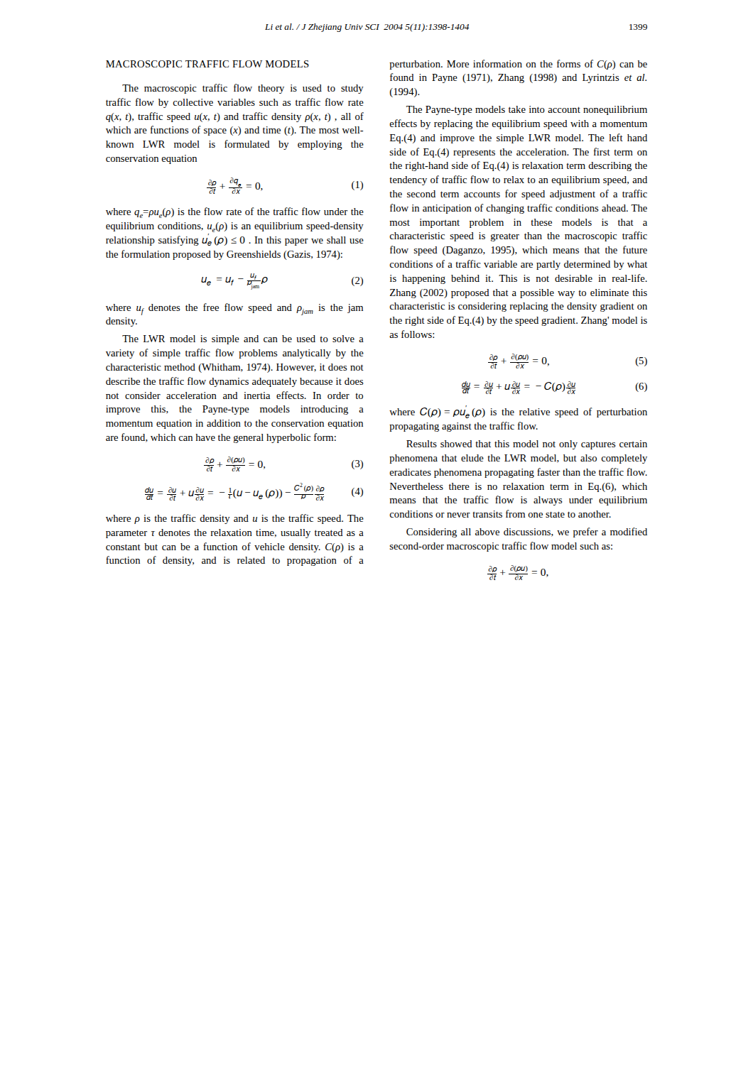Li et al. / J Zhejiang Univ SCI 2004 5(11):1398-1404 1399
Macroscopic traffic flow models
The macroscopic traffic flow theory is used to study traffic flow by collective variables such as traffic flow rate q(x, t), traffic speed u(x, t) and traffic density ρ(x, t) , all of which are functions of space (x) and time (t). The most well-known LWR model is formulated by employing the conservation equation
∂ρ∂t + ∂qe∂x = 0 , (1)
where qe=ρue(ρ) is the flow rate of the traffic flow under the equilibrium conditions, ue(ρ) is an equilibrium speed-density relationship satisfying ue′(ρ)≤0 . In this paper we shall use the formulation proposed by Greenshields (Gazis, 1974):
ue = uf − ufρjam ρ (2)
where uf denotes the free flow speed and ρjam is the jam density.
The LWR model is simple and can be used to solve a variety of simple traffic flow problems analytically by the characteristic method (Whitham, 1974). However, it does not describe the traffic flow dynamics adequately because it does not consider acceleration and inertia effects. In order to improve this, the Payne-type models introducing a momentum equation in addition to the conservation equation are found, which can have the general hyperbolic form:
∂ρ∂t + ∂(ρu)∂x = 0 , (3)
dudt = ∂u∂t + u ∂u∂x = − 1τ (u−ue(ρ)) − C2(ρ)ρ ∂ρ∂x (4)
where ρ is the traffic density and u is the traffic speed. The parameter τ denotes the relaxation time, usually treated as a constant but can be a function of vehicle density. C(ρ) is a function of density, and is related to propagation of a perturbation. More information on the forms of C(ρ) can be found in Payne (1971), Zhang (1998) and Lyrintzis et al.(1994).
The Payne-type models take into account nonequilibrium effects by replacing the equilibrium speed with a momentum Eq.(4) and improve the simple LWR model. The left hand side of Eq.(4) represents the acceleration. The first term on the right-hand side of Eq.(4) is relaxation term describing the tendency of traffic flow to relax to an equilibrium speed, and the second term accounts for speed adjustment of a traffic flow in anticipation of changing traffic conditions ahead. The most important problem in these models is that a characteristic speed is greater than the macroscopic traffic flow speed (Daganzo, 1995), which means that the future conditions of a traffic variable are partly determined by what is happening behind it. This is not desirable in real-life. Zhang (2002) proposed that a possible way to eliminate this characteristic is considering replacing the density gradient on the right side of Eq.(4) by the speed gradient. Zhang' model is as follows:
∂ρ∂t + ∂(ρu)∂x = 0 , (5)
dudt = ∂u∂t + u ∂u∂x = − C(ρ) ∂u∂x (6)
where C(ρ)=ρue′(ρ) is the relative speed of perturbation propagating against the traffic flow.
Results showed that this model not only captures certain phenomena that elude the LWR model, but also completely eradicates phenomena propagating faster than the traffic flow. Nevertheless there is no relaxation term in Eq.(6), which means that the traffic flow is always under equilibrium conditions or never transits from one state to another.
Considering all above discussions, we prefer a modified second-order macroscopic traffic flow model such as:
∂ρ∂t + ∂(ρu)∂x = 0 ,